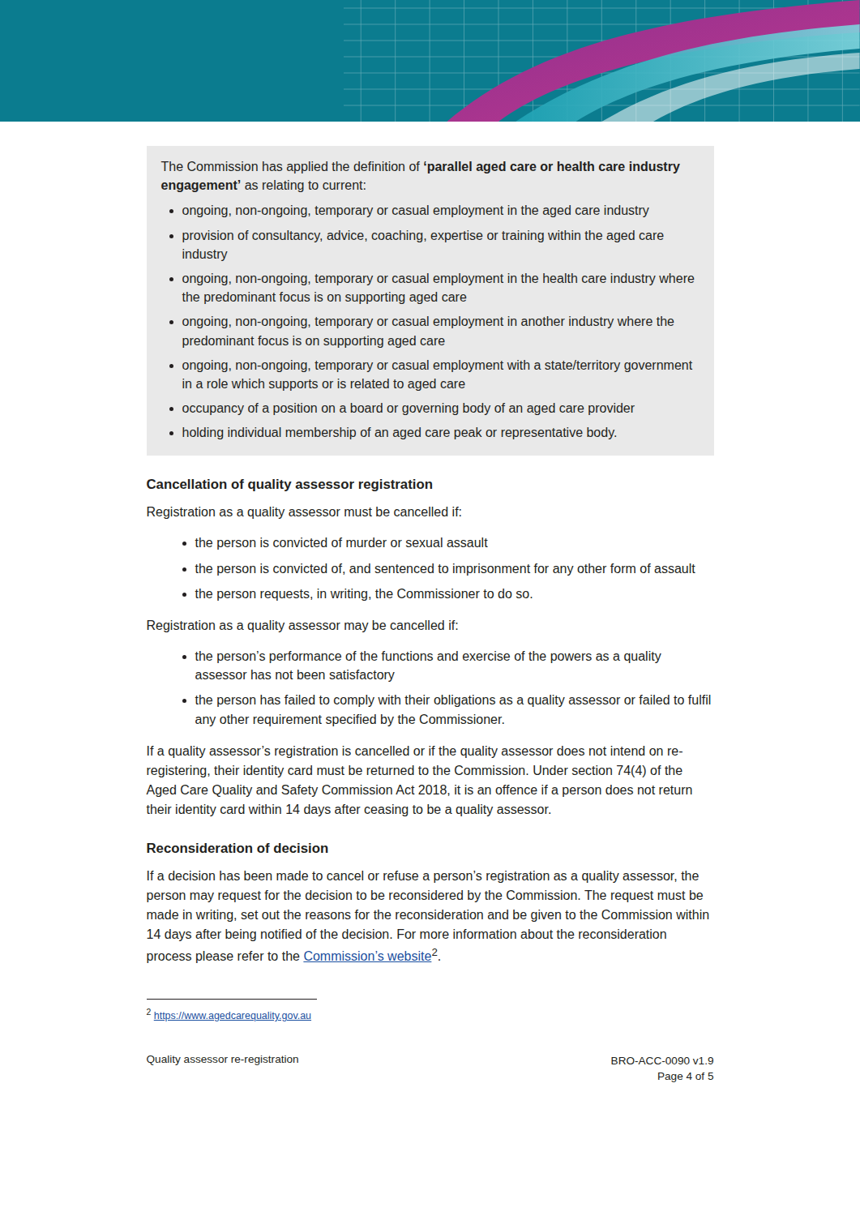The Commission has applied the definition of ‘parallel aged care or health care industry engagement’ as relating to current:
ongoing, non-ongoing, temporary or casual employment in the aged care industry
provision of consultancy, advice, coaching, expertise or training within the aged care industry
ongoing, non-ongoing, temporary or casual employment in the health care industry where the predominant focus is on supporting aged care
ongoing, non-ongoing, temporary or casual employment in another industry where the predominant focus is on supporting aged care
ongoing, non-ongoing, temporary or casual employment with a state/territory government in a role which supports or is related to aged care
occupancy of a position on a board or governing body of an aged care provider
holding individual membership of an aged care peak or representative body.
Cancellation of quality assessor registration
Registration as a quality assessor must be cancelled if:
the person is convicted of murder or sexual assault
the person is convicted of, and sentenced to imprisonment for any other form of assault
the person requests, in writing, the Commissioner to do so.
Registration as a quality assessor may be cancelled if:
the person’s performance of the functions and exercise of the powers as a quality assessor has not been satisfactory
the person has failed to comply with their obligations as a quality assessor or failed to fulfil any other requirement specified by the Commissioner.
If a quality assessor’s registration is cancelled or if the quality assessor does not intend on re-registering, their identity card must be returned to the Commission. Under section 74(4) of the Aged Care Quality and Safety Commission Act 2018, it is an offence if a person does not return their identity card within 14 days after ceasing to be a quality assessor.
Reconsideration of decision
If a decision has been made to cancel or refuse a person’s registration as a quality assessor, the person may request for the decision to be reconsidered by the Commission. The request must be made in writing, set out the reasons for the reconsideration and be given to the Commission within 14 days after being notified of the decision. For more information about the reconsideration process please refer to the Commission’s website2.
2 https://www.agedcarequality.gov.au
Quality assessor re-registration
BRO-ACC-0090 v1.9
Page 4 of 5